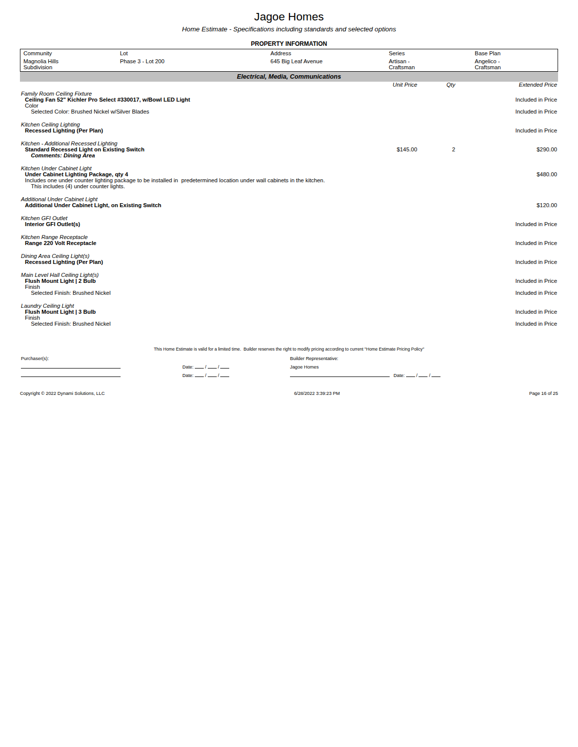Jagoe Homes
Home Estimate - Specifications including standards and selected options
PROPERTY INFORMATION
| Community | Lot | Address | Series | Base Plan |
| Magnolia Hills Subdivision | Phase 3 - Lot 200 | 645 Big Leaf Avenue | Artisan - Craftsman | Angelico - Craftsman |
Electrical, Media, Communications
| | Unit Price | Qty | Extended Price |
| Family Room Ceiling Fixture | | | |
| Ceiling Fan 52" Kichler Pro Select #330017, w/Bowl LED Light | | | Included in Price |
| Color | | | |
| Selected Color: Brushed Nickel w/Silver Blades | | | Included in Price |
| Kitchen Ceiling Lighting | | | |
| Recessed Lighting (Per Plan) | | | Included in Price |
| Kitchen - Additional Recessed Lighting | | | |
| Standard Recessed Light on Existing Switch | $145.00 | 2 | $290.00 |
| Comments: Dining Area | | | |
| Kitchen Under Cabinet Light | | | |
| Under Cabinet Lighting Package, qty 4 | | | $480.00 |
| Includes one under counter lighting package to be installed in predetermined location under wall cabinets in the kitchen. | | | |
| This includes (4) under counter lights. | | | |
| Additional Under Cabinet Light | | | |
| Additional Under Cabinet Light, on Existing Switch | | | $120.00 |
| Kitchen GFI Outlet | | | |
| Interior GFI Outlet(s) | | | Included in Price |
| Kitchen Range Receptacle | | | |
| Range 220 Volt Receptacle | | | Included in Price |
| Dining Area Ceiling Light(s) | | | |
| Recessed Lighting (Per Plan) | | | Included in Price |
| Main Level Hall Ceiling Light(s) | | | |
| Flush Mount Light / 2 Bulb | | | Included in Price |
| Finish | | | |
| Selected Finish: Brushed Nickel | | | Included in Price |
| Laundry Ceiling Light | | | |
| Flush Mount Light / 3 Bulb | | | Included in Price |
| Finish | | | |
| Selected Finish: Brushed Nickel | | | Included in Price |
This Home Estimate is valid for a limited time. Builder reserves the right to modify pricing according to current "Home Estimate Pricing Policy"
| Purchaser(s): | | Builder Representative: |
| | Date: / / | Jagoe Homes |
| | Date: / / | Date: / / |
Copyright © 2022 Dynami Solutions, LLC 6/28/2022 3:39:23 PM Page 16 of 25